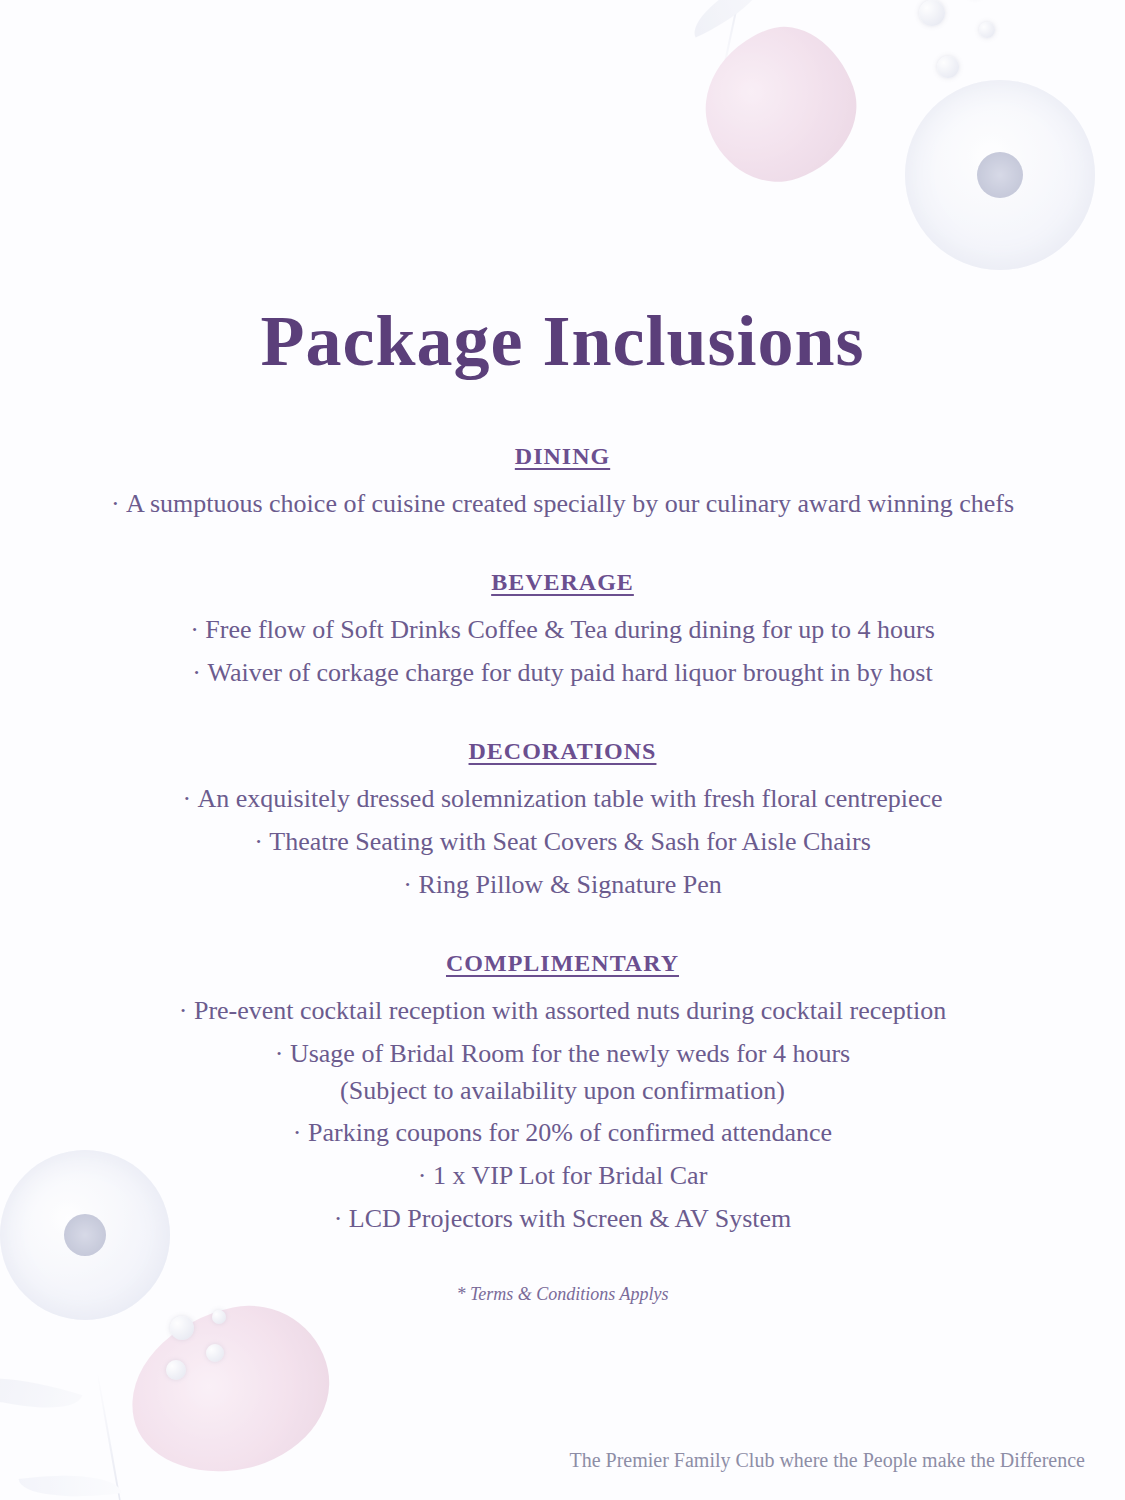Package Inclusions
DINING
A sumptuous choice of cuisine created specially by our culinary award winning chefs
BEVERAGE
Free flow of Soft Drinks Coffee & Tea during dining for up to 4 hours
Waiver of corkage charge for duty paid hard liquor brought in by host
DECORATIONS
An exquisitely dressed solemnization table with fresh floral centrepiece
Theatre Seating with Seat Covers & Sash for Aisle Chairs
Ring Pillow & Signature Pen
COMPLIMENTARY
Pre-event cocktail reception with assorted nuts during cocktail reception
Usage of Bridal Room for the newly weds for 4 hours (Subject to availability upon confirmation)
Parking coupons for 20% of confirmed attendance
1 x VIP Lot for Bridal Car
LCD Projectors with Screen & AV System
* Terms & Conditions Applys
The Premier Family Club where the People make the Difference